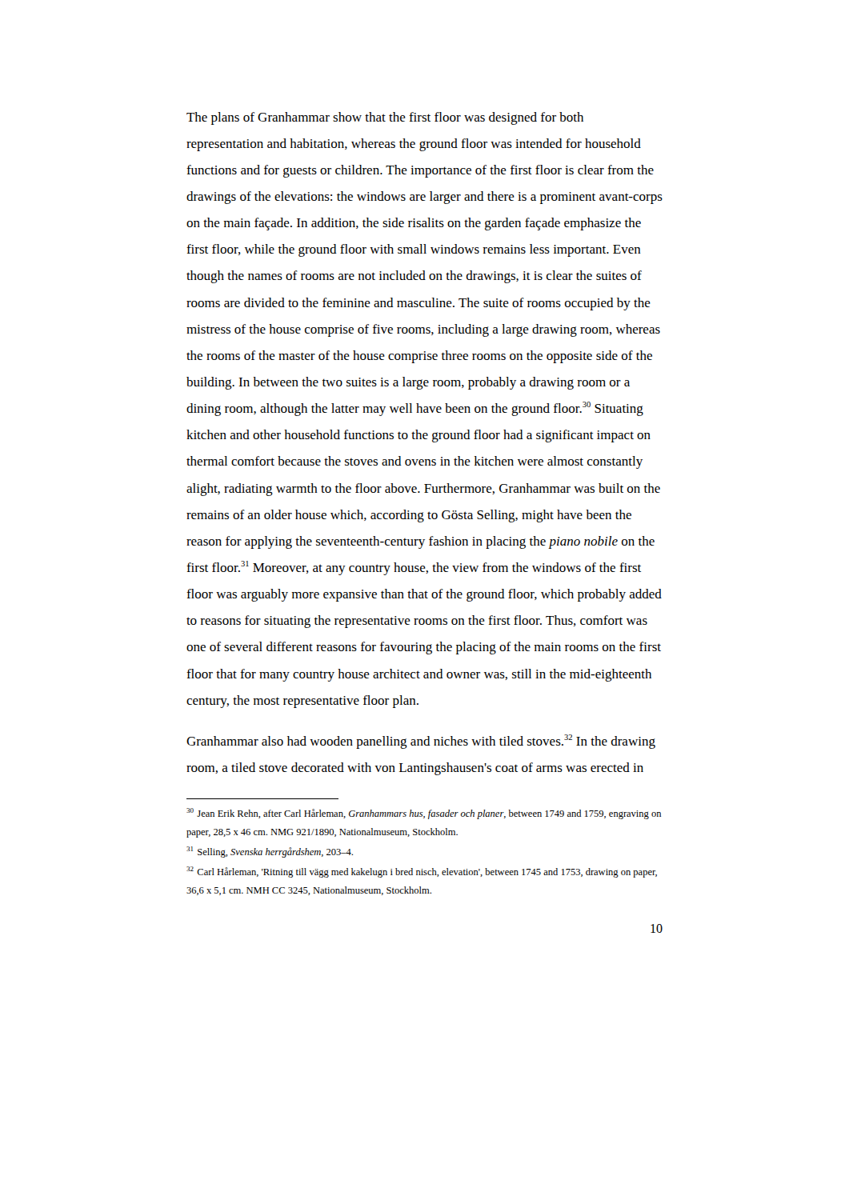The plans of Granhammar show that the first floor was designed for both representation and habitation, whereas the ground floor was intended for household functions and for guests or children. The importance of the first floor is clear from the drawings of the elevations: the windows are larger and there is a prominent avant-corps on the main façade. In addition, the side risalits on the garden façade emphasize the first floor, while the ground floor with small windows remains less important. Even though the names of rooms are not included on the drawings, it is clear the suites of rooms are divided to the feminine and masculine. The suite of rooms occupied by the mistress of the house comprise of five rooms, including a large drawing room, whereas the rooms of the master of the house comprise three rooms on the opposite side of the building. In between the two suites is a large room, probably a drawing room or a dining room, although the latter may well have been on the ground floor.30 Situating kitchen and other household functions to the ground floor had a significant impact on thermal comfort because the stoves and ovens in the kitchen were almost constantly alight, radiating warmth to the floor above. Furthermore, Granhammar was built on the remains of an older house which, according to Gösta Selling, might have been the reason for applying the seventeenth-century fashion in placing the piano nobile on the first floor.31 Moreover, at any country house, the view from the windows of the first floor was arguably more expansive than that of the ground floor, which probably added to reasons for situating the representative rooms on the first floor. Thus, comfort was one of several different reasons for favouring the placing of the main rooms on the first floor that for many country house architect and owner was, still in the mid-eighteenth century, the most representative floor plan.
Granhammar also had wooden panelling and niches with tiled stoves.32 In the drawing room, a tiled stove decorated with von Lantingshausen's coat of arms was erected in
30 Jean Erik Rehn, after Carl Hårleman, Granhammars hus, fasader och planer, between 1749 and 1759, engraving on paper, 28,5 x 46 cm. NMG 921/1890, Nationalmuseum, Stockholm.
31 Selling, Svenska herrgårdshem, 203–4.
32 Carl Hårleman, 'Ritning till vägg med kakelugn i bred nisch, elevation', between 1745 and 1753, drawing on paper, 36,6 x 5,1 cm. NMH CC 3245, Nationalmuseum, Stockholm.
10